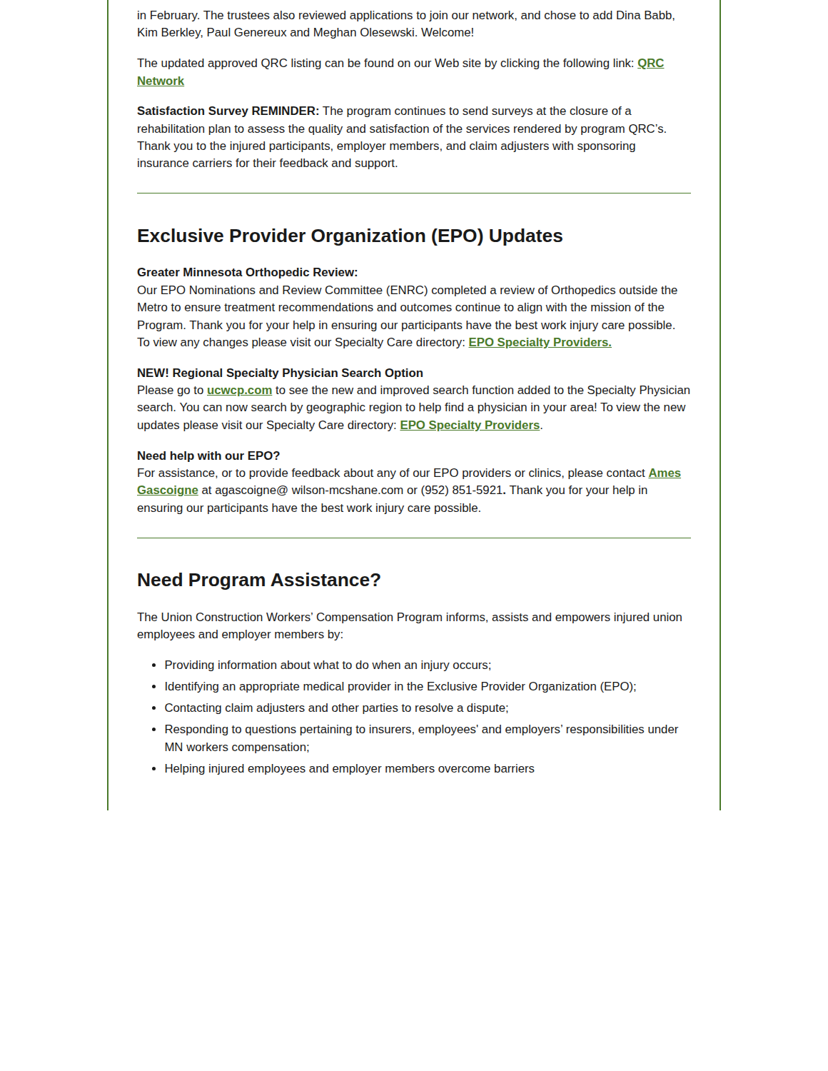in February. The trustees also reviewed applications to join our network, and chose to add Dina Babb, Kim Berkley, Paul Genereux and Meghan Olesewski. Welcome!
The updated approved QRC listing can be found on our Web site by clicking the following link: QRC Network
Satisfaction Survey REMINDER: The program continues to send surveys at the closure of a rehabilitation plan to assess the quality and satisfaction of the services rendered by program QRC’s. Thank you to the injured participants, employer members, and claim adjusters with sponsoring insurance carriers for their feedback and support.
Exclusive Provider Organization (EPO) Updates
Greater Minnesota Orthopedic Review:
Our EPO Nominations and Review Committee (ENRC) completed a review of Orthopedics outside the Metro to ensure treatment recommendations and outcomes continue to align with the mission of the Program. Thank you for your help in ensuring our participants have the best work injury care possible. To view any changes please visit our Specialty Care directory: EPO Specialty Providers.
NEW! Regional Specialty Physician Search Option
Please go to ucwcp.com to see the new and improved search function added to the Specialty Physician search. You can now search by geographic region to help find a physician in your area! To view the new updates please visit our Specialty Care directory: EPO Specialty Providers.
Need help with our EPO?
For assistance, or to provide feedback about any of our EPO providers or clinics, please contact Ames Gascoigne at agascoigne@ wilson-mcshane.com or (952) 851-5921. Thank you for your help in ensuring our participants have the best work injury care possible.
Need Program Assistance?
The Union Construction Workers’ Compensation Program informs, assists and empowers injured union employees and employer members by:
Providing information about what to do when an injury occurs;
Identifying an appropriate medical provider in the Exclusive Provider Organization (EPO);
Contacting claim adjusters and other parties to resolve a dispute;
Responding to questions pertaining to insurers, employees' and employers’ responsibilities under MN workers compensation;
Helping injured employees and employer members overcome barriers